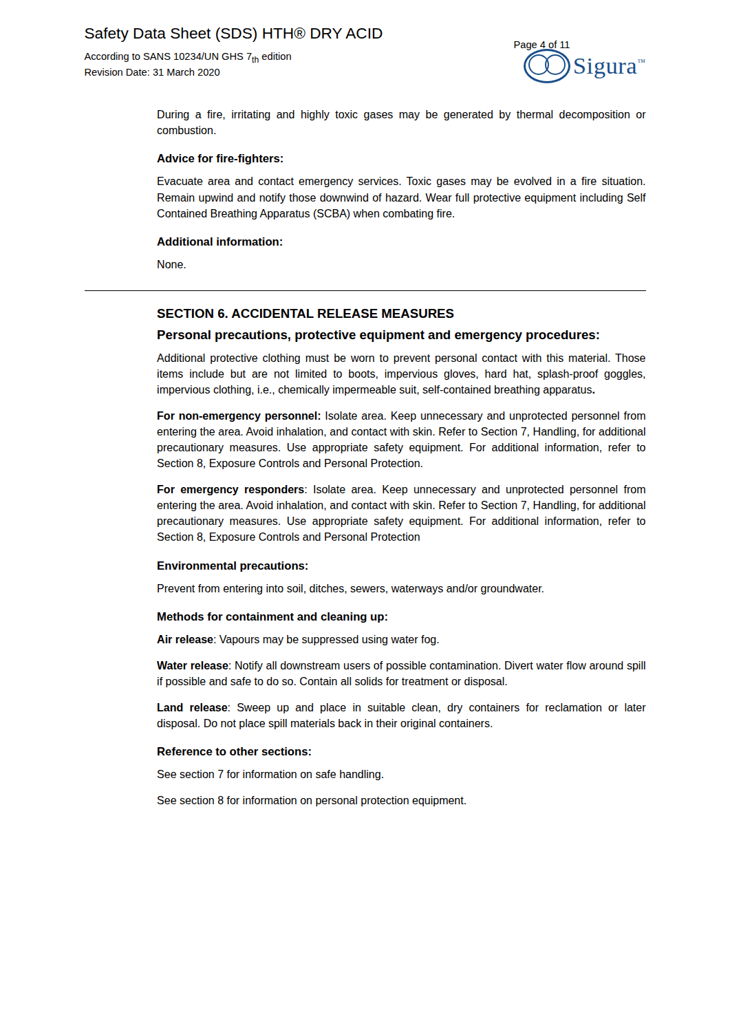Safety Data Sheet (SDS) HTH® DRY ACID
According to SANS 10234/UN GHS 7th edition
Revision Date: 31 March 2020
Page 4 of 11
Sigura™
During a fire, irritating and highly toxic gases may be generated by thermal decomposition or combustion.
Advice for fire-fighters:
Evacuate area and contact emergency services. Toxic gases may be evolved in a fire situation. Remain upwind and notify those downwind of hazard. Wear full protective equipment including Self Contained Breathing Apparatus (SCBA) when combating fire.
Additional information:
None.
SECTION 6. ACCIDENTAL RELEASE MEASURES
Personal precautions, protective equipment and emergency procedures:
Additional protective clothing must be worn to prevent personal contact with this material. Those items include but are not limited to boots, impervious gloves, hard hat, splash-proof goggles, impervious clothing, i.e., chemically impermeable suit, self-contained breathing apparatus.
For non-emergency personnel: Isolate area. Keep unnecessary and unprotected personnel from entering the area. Avoid inhalation, and contact with skin. Refer to Section 7, Handling, for additional precautionary measures. Use appropriate safety equipment. For additional information, refer to Section 8, Exposure Controls and Personal Protection.
For emergency responders: Isolate area. Keep unnecessary and unprotected personnel from entering the area. Avoid inhalation, and contact with skin. Refer to Section 7, Handling, for additional precautionary measures. Use appropriate safety equipment. For additional information, refer to Section 8, Exposure Controls and Personal Protection
Environmental precautions:
Prevent from entering into soil, ditches, sewers, waterways and/or groundwater.
Methods for containment and cleaning up:
Air release: Vapours may be suppressed using water fog.
Water release: Notify all downstream users of possible contamination. Divert water flow around spill if possible and safe to do so. Contain all solids for treatment or disposal.
Land release: Sweep up and place in suitable clean, dry containers for reclamation or later disposal. Do not place spill materials back in their original containers.
Reference to other sections:
See section 7 for information on safe handling.
See section 8 for information on personal protection equipment.